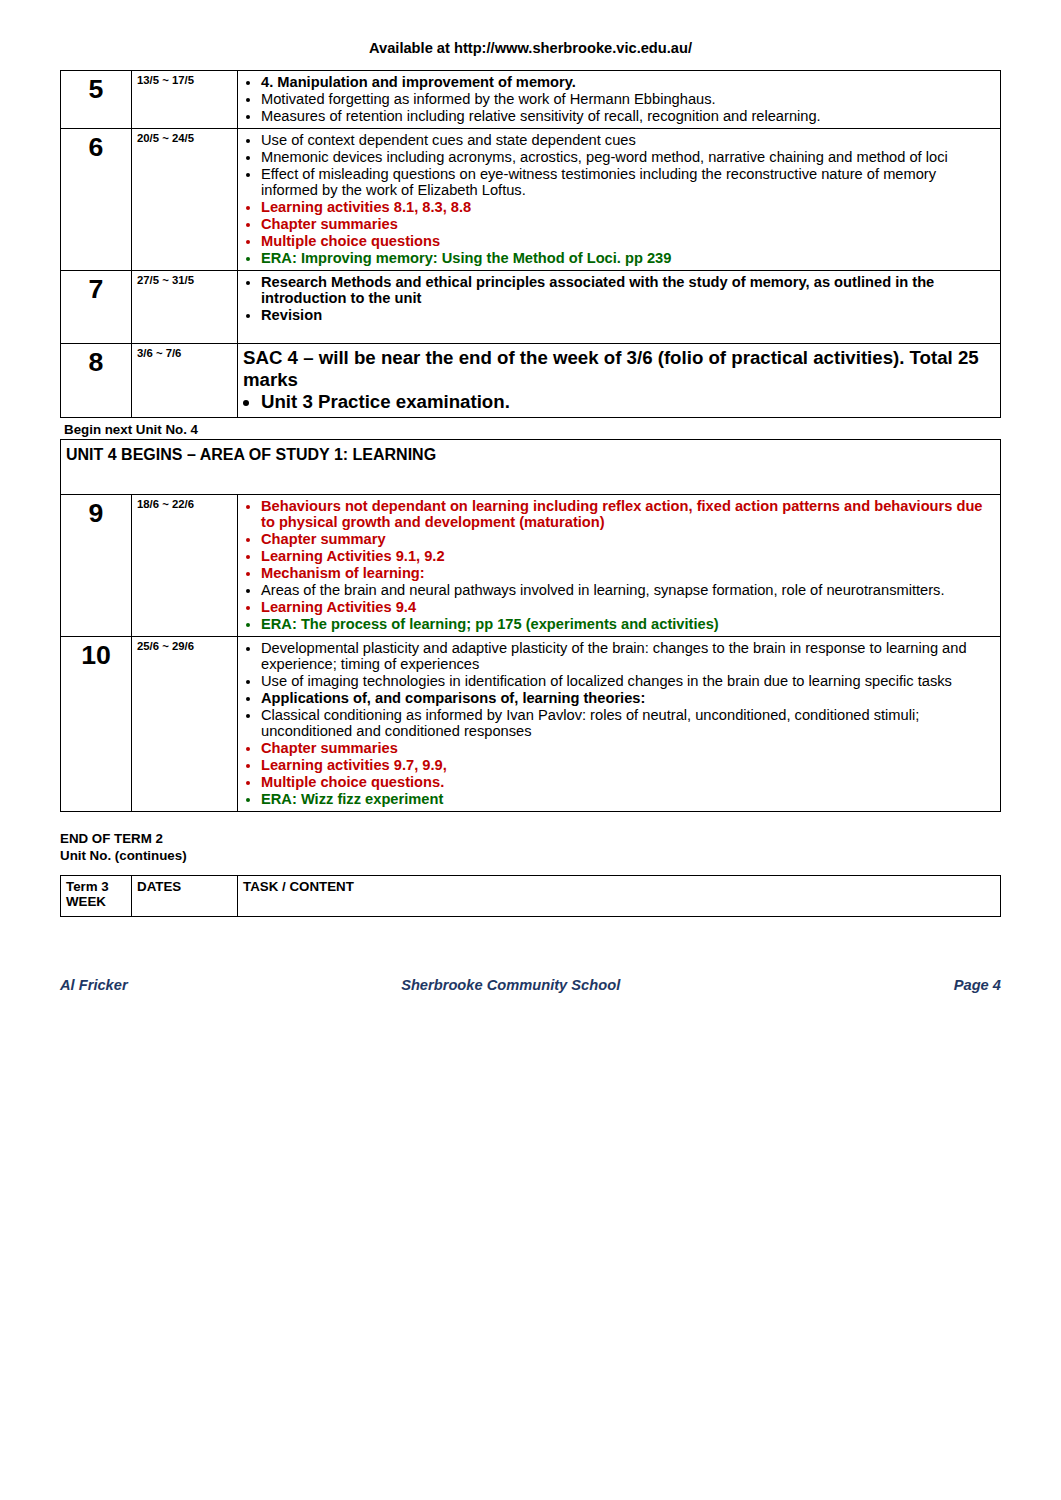Available at http://www.sherbrooke.vic.edu.au/
| 5 | 13/5 ~ 17/5 | 4. Manipulation and improvement of memory. Motivated forgetting as informed by the work of Hermann Ebbinghaus. Measures of retention including relative sensitivity of recall, recognition and relearning. |
| 6 | 20/5 ~ 24/5 | Use of context dependent cues and state dependent cues Mnemonic devices including acronyms, acrostics, peg-word method, narrative chaining and method of loci Effect of misleading questions on eye-witness testimonies including the reconstructive nature of memory informed by the work of Elizabeth Loftus. Learning activities 8.1, 8.3, 8.8 Chapter summaries Multiple choice questions ERA: Improving memory: Using the Method of Loci. pp 239 |
| 7 | 27/5 ~ 31/5 | Research Methods and ethical principles associated with the study of memory, as outlined in the introduction to the unit Revision |
| 8 | 3/6 ~ 7/6 | SAC 4 – will be near the end of the week of 3/6 (folio of practical activities). Total 25 marks Unit 3 Practice examination. |
Begin next Unit No. 4
| UNIT 4 BEGINS – AREA OF STUDY 1: LEARNING |
| 9 | 18/6 ~ 22/6 | Behaviours not dependant on learning including reflex action, fixed action patterns and behaviours due to physical growth and development (maturation) Chapter summary Learning Activities 9.1, 9.2 Mechanism of learning: Areas of the brain and neural pathways involved in learning, synapse formation, role of neurotransmitters. Learning Activities 9.4 ERA: The process of learning; pp 175 (experiments and activities) |
| 10 | 25/6 ~ 29/6 | Developmental plasticity and adaptive plasticity of the brain: changes to the brain in response to learning and experience; timing of experiences Use of imaging technologies in identification of localized changes in the brain due to learning specific tasks Applications of, and comparisons of, learning theories: Classical conditioning as informed by Ivan Pavlov: roles of neutral, unconditioned, conditioned stimuli; unconditioned and conditioned responses Chapter summaries Learning activities 9.7, 9.9, Multiple choice questions. ERA: Wizz fizz experiment |
END OF TERM 2
Unit No. (continues)
| Term 3 WEEK | DATES | TASK / CONTENT |
Al Fricker Sherbrooke Community School Page 4